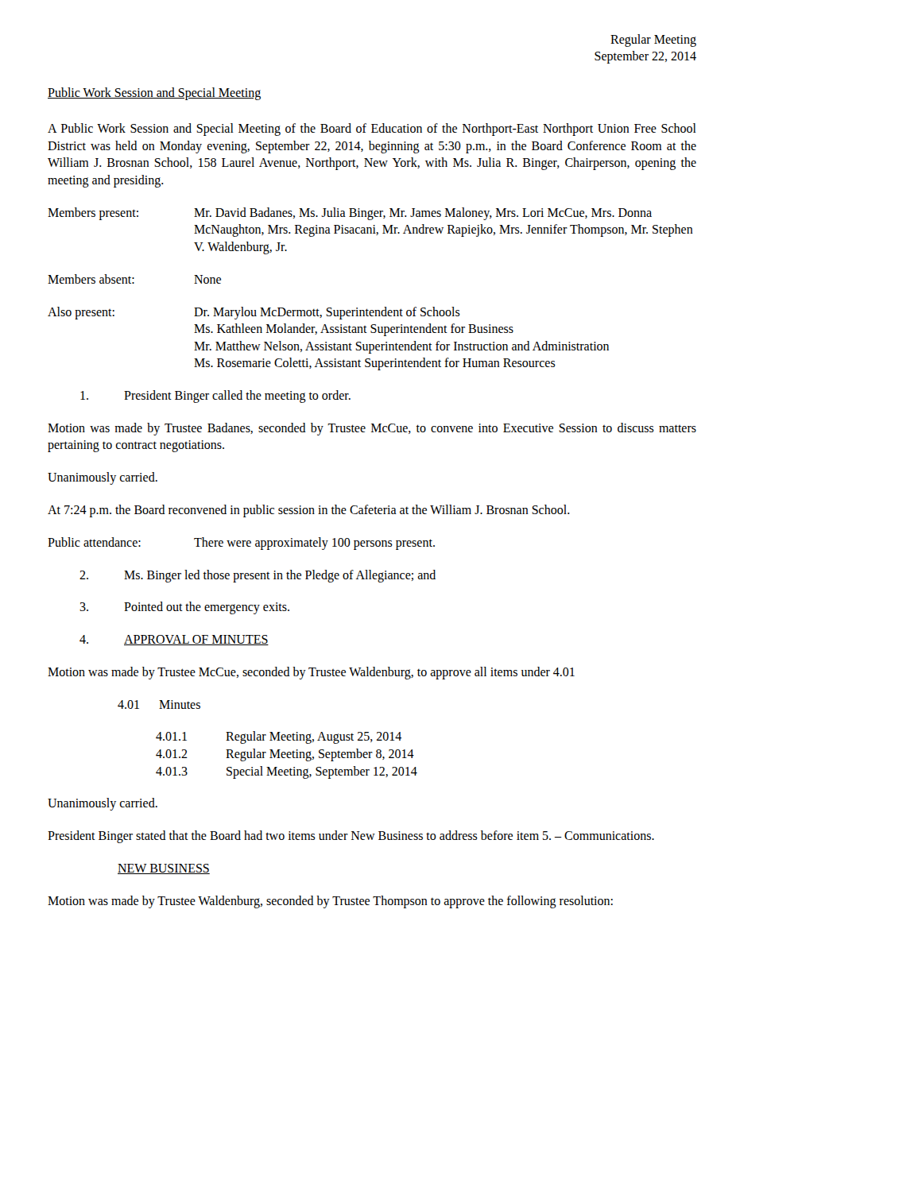Regular Meeting
September 22, 2014
Public Work Session and Special Meeting
A Public Work Session and Special Meeting of the Board of Education of the Northport-East Northport Union Free School District was held on Monday evening, September 22, 2014, beginning at 5:30 p.m., in the Board Conference Room at the William J. Brosnan School, 158 Laurel Avenue, Northport, New York, with Ms. Julia R. Binger, Chairperson, opening the meeting and presiding.
Members present:
Mr. David Badanes, Ms. Julia Binger, Mr. James Maloney, Mrs. Lori McCue, Mrs. Donna McNaughton, Mrs. Regina Pisacani, Mr. Andrew Rapiejko, Mrs. Jennifer Thompson, Mr. Stephen V. Waldenburg, Jr.
Members absent:
None
Also present:
Dr. Marylou McDermott, Superintendent of Schools
Ms. Kathleen Molander, Assistant Superintendent for Business
Mr. Matthew Nelson, Assistant Superintendent for Instruction and Administration
Ms. Rosemarie Coletti, Assistant Superintendent for Human Resources
1.
President Binger called the meeting to order.
Motion was made by Trustee Badanes, seconded by Trustee McCue, to convene into Executive Session to discuss matters pertaining to contract negotiations.
Unanimously carried.
At 7:24 p.m. the Board reconvened in public session in the Cafeteria at the William J. Brosnan School.
Public attendance:
There were approximately 100 persons present.
2.
Ms. Binger led those present in the Pledge of Allegiance; and
3.
Pointed out the emergency exits.
4.
APPROVAL OF MINUTES
Motion was made by Trustee McCue, seconded by Trustee Waldenburg, to approve all items under 4.01
4.01 Minutes
4.01.1 Regular Meeting, August 25, 2014
4.01.2 Regular Meeting, September 8, 2014
4.01.3 Special Meeting, September 12, 2014
Unanimously carried.
President Binger stated that the Board had two items under New Business to address before item 5. – Communications.
NEW BUSINESS
Motion was made by Trustee Waldenburg, seconded by Trustee Thompson to approve the following resolution: